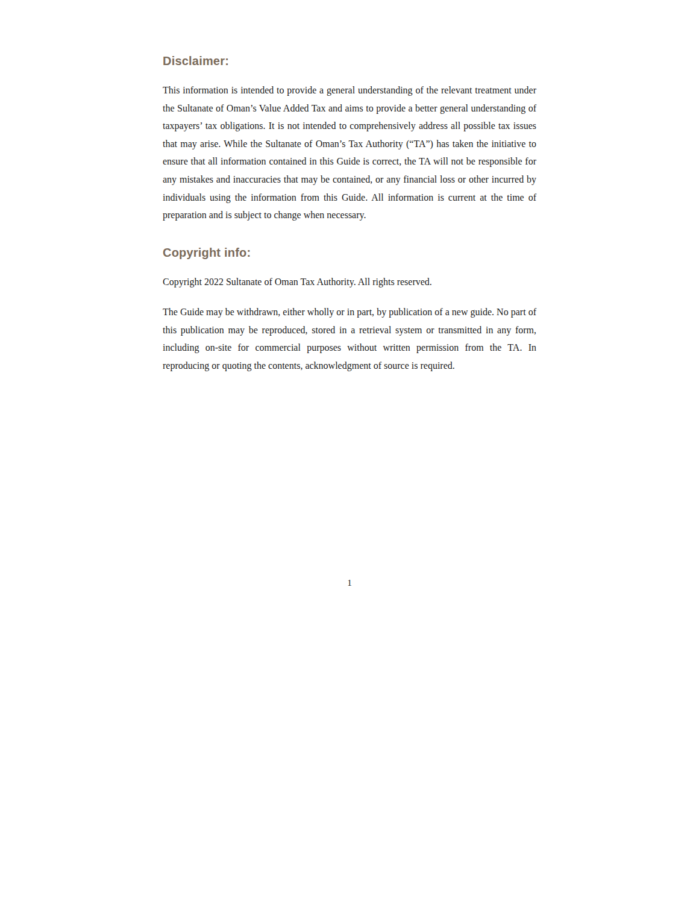Disclaimer:
This information is intended to provide a general understanding of the relevant treatment under the Sultanate of Oman’s Value Added Tax and aims to provide a better general understanding of taxpayers’ tax obligations. It is not intended to comprehensively address all possible tax issues that may arise. While the Sultanate of Oman’s Tax Authority (“TA”) has taken the initiative to ensure that all information contained in this Guide is correct, the TA will not be responsible for any mistakes and inaccuracies that may be contained, or any financial loss or other incurred by individuals using the information from this Guide. All information is current at the time of preparation and is subject to change when necessary.
Copyright info:
Copyright 2022 Sultanate of Oman Tax Authority. All rights reserved.
The Guide may be withdrawn, either wholly or in part, by publication of a new guide. No part of this publication may be reproduced, stored in a retrieval system or transmitted in any form, including on-site for commercial purposes without written permission from the TA. In reproducing or quoting the contents, acknowledgment of source is required.
1